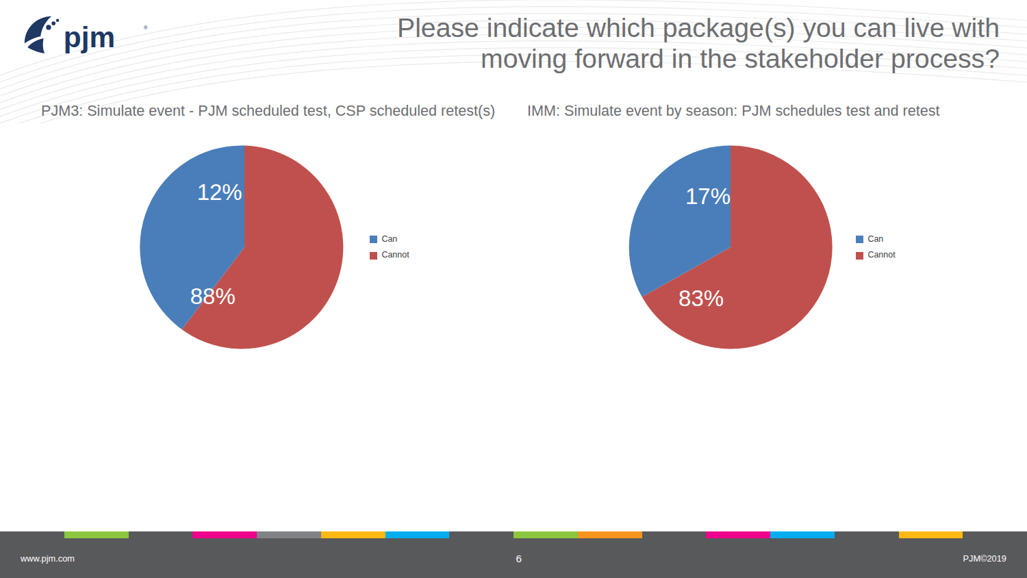PJM pjm ®
Please indicate which package(s) you can live with moving forward in the stakeholder process?
PJM3: Simulate event - PJM scheduled test, CSP scheduled retest(s)
PJM3 results: 12% can, 88% cannot 12% 88%
Can
Cannot
IMM: Simulate event by season: PJM schedules test and retest
IMM results: 17% can, 83% cannot 17% 83%
Can
Cannot
www.pjm.com 6 PJM©2019